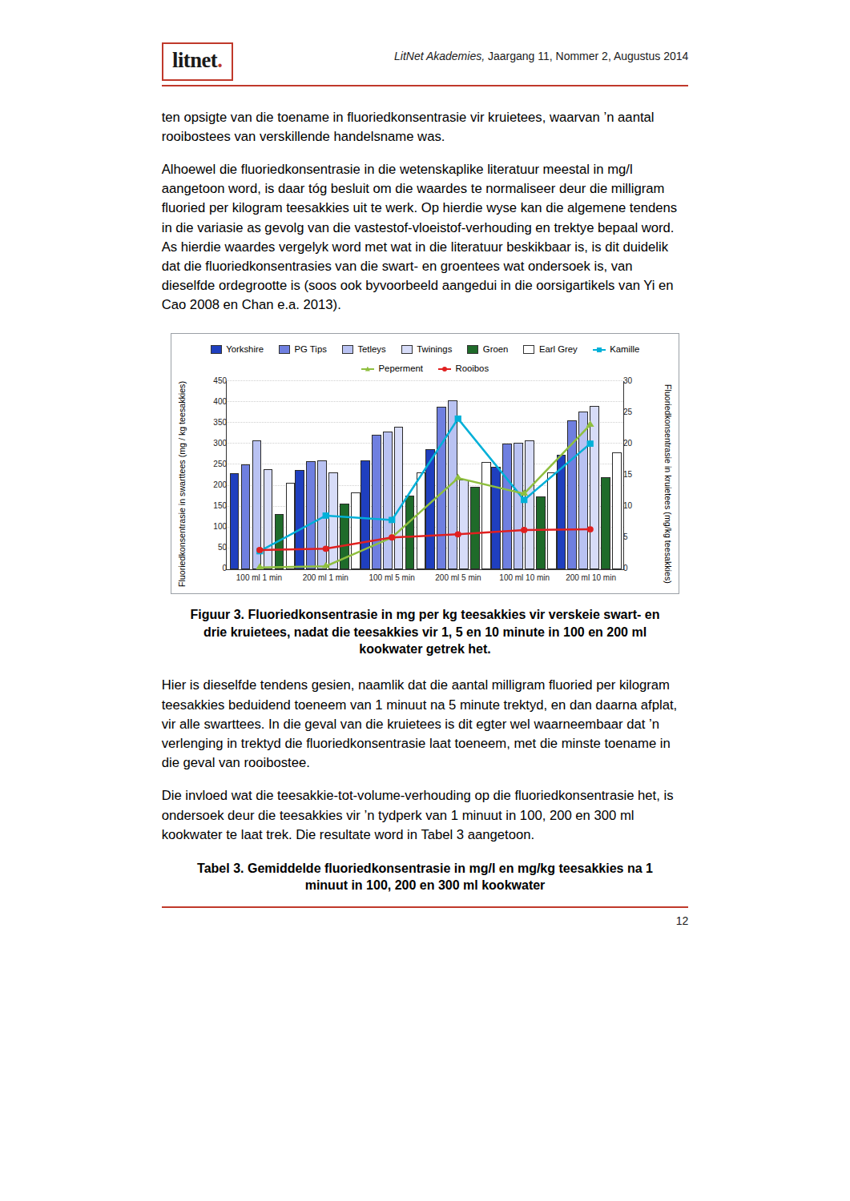litnet.
LitNet Akademies, Jaargang 11, Nommer 2, Augustus 2014
ten opsigte van die toename in fluoriedkonsentrasie vir kruietees, waarvan ’n aantal rooibostees van verskillende handelsname was.
Alhoewel die fluoriedkonsentrasie in die wetenskaplike literatuur meestal in mg/l aangetoon word, is daar tóg besluit om die waardes te normaliseer deur die milligram fluoried per kilogram teesakkies uit te werk. Op hierdie wyse kan die algemene tendens in die variasie as gevolg van die vastestof-vloeistof-verhouding en trektye bepaal word. As hierdie waardes vergelyk word met wat in die literatuur beskikbaar is, is dit duidelik dat die fluoriedkonsentrasies van die swart- en groentees wat ondersoek is, van dieselfde ordegrootte is (soos ook byvoorbeeld aangedui in die oorsigartikels van Yi en Cao 2008 en Chan e.a. 2013).
Yorkshire PG Tips Tetleys Twinings Groen Earl Grey Kamille Peperment Rooibos
Fluoriedkonsentrasie in swarttees (mg / kg teesakkies)
450
30
400
350
25
300
20
250
200
15
150
10
100
50
5
0
0
100 ml 1 min 200 ml 1 min 100 ml 5 min 200 ml 5 min 100 ml 10 min 200 ml 10 min
Fluoriedkonsentrasie in kruietees (mg/kg teesakkies)
Figuur 3. Fluoriedkonsentrasie in mg per kg teesakkies vir verskeie swart- en drie kruietees, nadat die teesakkies vir 1, 5 en 10 minute in 100 en 200 ml kookwater getrek het.
Hier is dieselfde tendens gesien, naamlik dat die aantal milligram fluoried per kilogram teesakkies beduidend toeneem van 1 minuut na 5 minute trektyd, en dan daarna afplat, vir alle swarttees. In die geval van die kruietees is dit egter wel waarneembaar dat ’n verlenging in trektyd die fluoriedkonsentrasie laat toeneem, met die minste toename in die geval van rooibostee.
Die invloed wat die teesakkie-tot-volume-verhouding op die fluoriedkonsentrasie het, is ondersoek deur die teesakkies vir ’n tydperk van 1 minuut in 100, 200 en 300 ml kookwater te laat trek. Die resultate word in Tabel 3 aangetoon.
Tabel 3. Gemiddelde fluoriedkonsentrasie in mg/l en mg/kg teesakkies na 1 minuut in 100, 200 en 300 ml kookwater
12